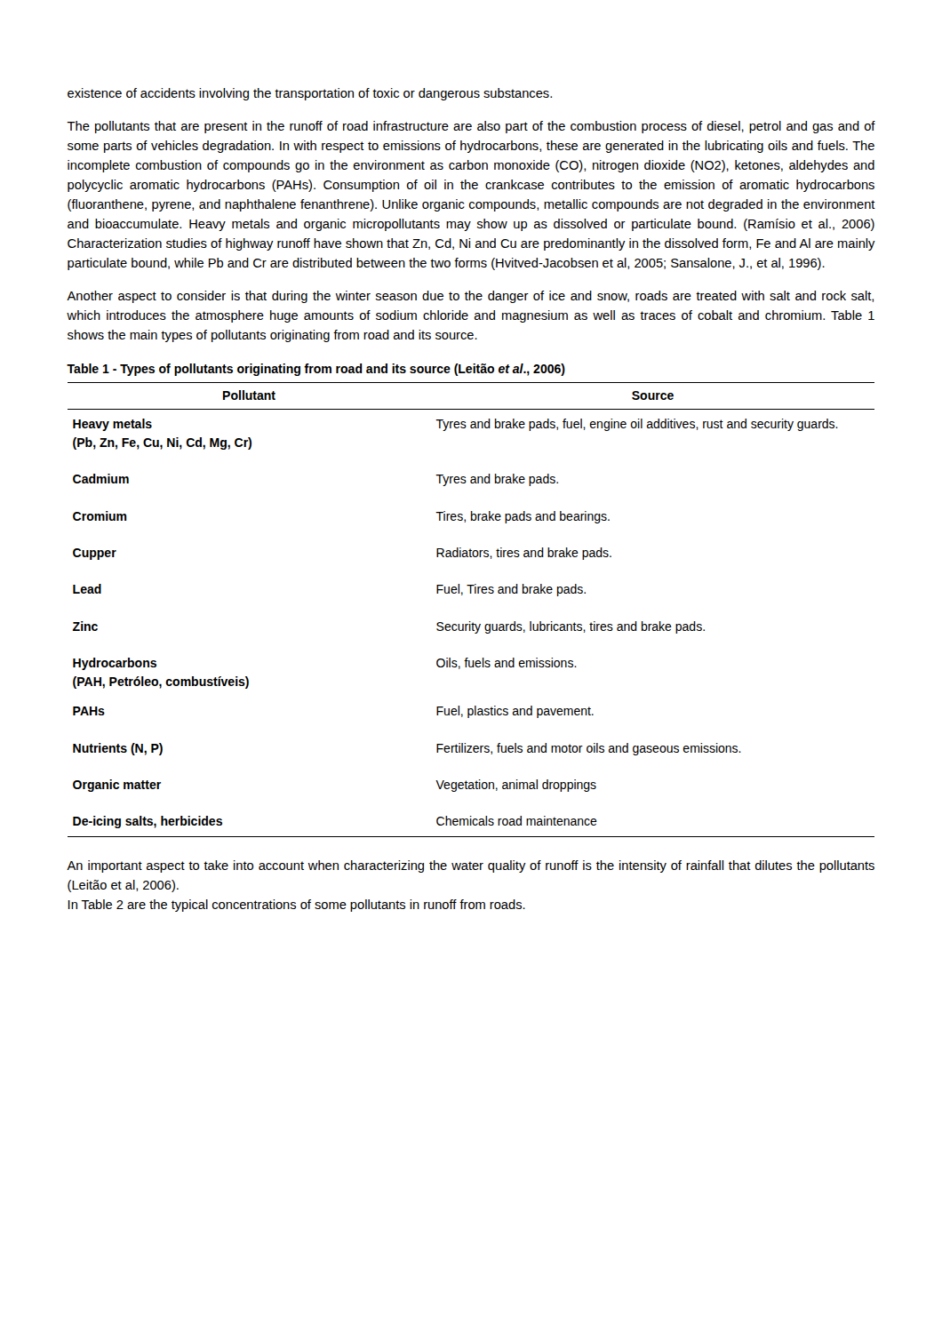existence of accidents involving the transportation of toxic or dangerous substances.
The pollutants that are present in the runoff of road infrastructure are also part of the combustion process of diesel, petrol and gas and of some parts of vehicles degradation. In with respect to emissions of hydrocarbons, these are generated in the lubricating oils and fuels. The incomplete combustion of compounds go in the environment as carbon monoxide (CO), nitrogen dioxide (NO2), ketones, aldehydes and polycyclic aromatic hydrocarbons (PAHs). Consumption of oil in the crankcase contributes to the emission of aromatic hydrocarbons (fluoranthene, pyrene, and naphthalene fenanthrene). Unlike organic compounds, metallic compounds are not degraded in the environment and bioaccumulate. Heavy metals and organic micropollutants may show up as dissolved or particulate bound. (Ramísio et al., 2006) Characterization studies of highway runoff have shown that Zn, Cd, Ni and Cu are predominantly in the dissolved form, Fe and Al are mainly particulate bound, while Pb and Cr are distributed between the two forms (Hvitved-Jacobsen et al, 2005; Sansalone, J., et al, 1996).
Another aspect to consider is that during the winter season due to the danger of ice and snow, roads are treated with salt and rock salt, which introduces the atmosphere huge amounts of sodium chloride and magnesium as well as traces of cobalt and chromium. Table 1 shows the main types of pollutants originating from road and its source.
Table 1 - Types of pollutants originating from road and its source (Leitão et al., 2006)
| Pollutant | Source |
| --- | --- |
| Heavy metals (Pb, Zn, Fe, Cu, Ni, Cd, Mg, Cr) | Tyres and brake pads, fuel, engine oil additives, rust and security guards. |
| Cadmium | Tyres and brake pads. |
| Cromium | Tires, brake pads and bearings. |
| Cupper | Radiators, tires and brake pads. |
| Lead | Fuel, Tires and brake pads. |
| Zinc | Security guards, lubricants, tires and brake pads. |
| Hydrocarbons (PAH, Petróleo, combustíveis) | Oils, fuels and emissions. |
| PAHs | Fuel, plastics and pavement. |
| Nutrients (N, P) | Fertilizers, fuels and motor oils and gaseous emissions. |
| Organic matter | Vegetation, animal droppings |
| De-icing salts, herbicides | Chemicals road maintenance |
An important aspect to take into account when characterizing the water quality of runoff is the intensity of rainfall that dilutes the pollutants (Leitão et al, 2006).
In Table 2 are the typical concentrations of some pollutants in runoff from roads.